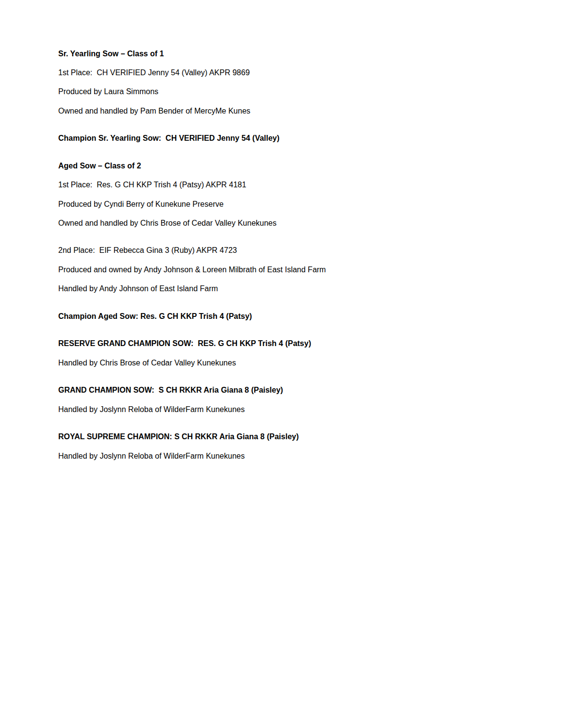Sr. Yearling Sow – Class of 1
1st Place: CH VERIFIED Jenny 54 (Valley) AKPR 9869
Produced by Laura Simmons
Owned and handled by Pam Bender of MercyMe Kunes
Champion Sr. Yearling Sow: CH VERIFIED Jenny 54 (Valley)
Aged Sow – Class of 2
1st Place: Res. G CH KKP Trish 4 (Patsy) AKPR 4181
Produced by Cyndi Berry of Kunekune Preserve
Owned and handled by Chris Brose of Cedar Valley Kunekunes
2nd Place: EIF Rebecca Gina 3 (Ruby) AKPR 4723
Produced and owned by Andy Johnson & Loreen Milbrath of East Island Farm
Handled by Andy Johnson of East Island Farm
Champion Aged Sow: Res. G CH KKP Trish 4 (Patsy)
RESERVE GRAND CHAMPION SOW: RES. G CH KKP Trish 4 (Patsy)
Handled by Chris Brose of Cedar Valley Kunekunes
GRAND CHAMPION SOW: S CH RKKR Aria Giana 8 (Paisley)
Handled by Joslynn Reloba of WilderFarm Kunekunes
ROYAL SUPREME CHAMPION: S CH RKKR Aria Giana 8 (Paisley)
Handled by Joslynn Reloba of WilderFarm Kunekunes